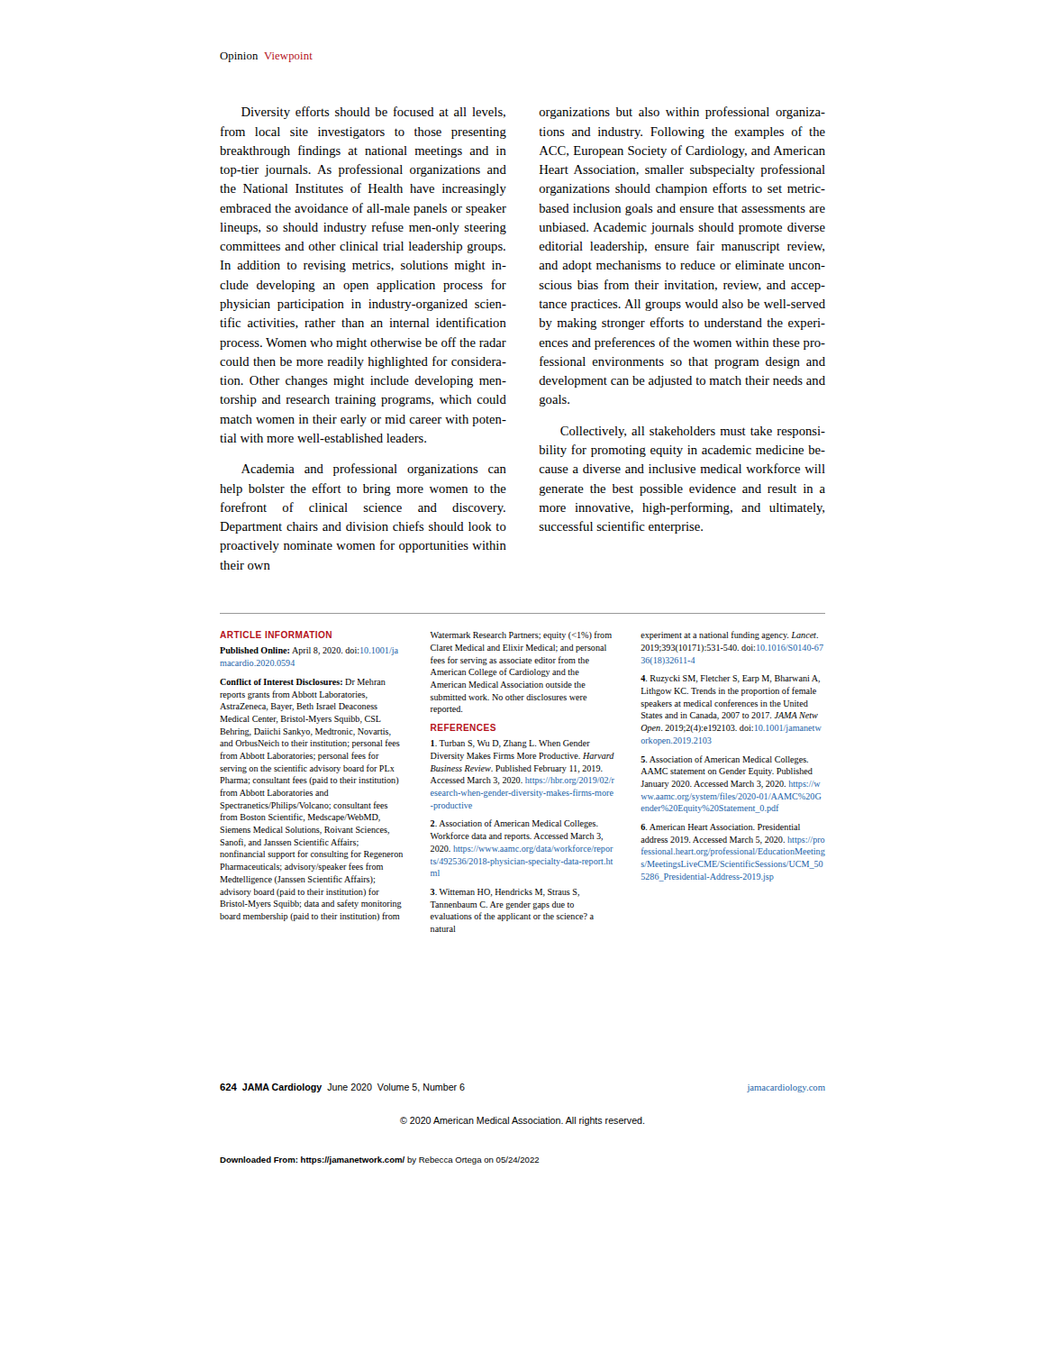Opinion Viewpoint
Diversity efforts should be focused at all levels, from local site investigators to those presenting breakthrough findings at national meetings and in top-tier journals. As professional organizations and the National Institutes of Health have increasingly embraced the avoidance of all-male panels or speaker lineups, so should industry refuse men-only steering committees and other clinical trial leadership groups. In addition to revising metrics, solutions might include developing an open application process for physician participation in industry-organized scientific activities, rather than an internal identification process. Women who might otherwise be off the radar could then be more readily highlighted for consideration. Other changes might include developing mentorship and research training programs, which could match women in their early or mid career with potential with more well-established leaders.
Academia and professional organizations can help bolster the effort to bring more women to the forefront of clinical science and discovery. Department chairs and division chiefs should look to proactively nominate women for opportunities within their own
organizations but also within professional organizations and industry. Following the examples of the ACC, European Society of Cardiology, and American Heart Association, smaller subspecialty professional organizations should champion efforts to set metric-based inclusion goals and ensure that assessments are unbiased. Academic journals should promote diverse editorial leadership, ensure fair manuscript review, and adopt mechanisms to reduce or eliminate unconscious bias from their invitation, review, and acceptance practices. All groups would also be well-served by making stronger efforts to understand the experiences and preferences of the women within these professional environments so that program design and development can be adjusted to match their needs and goals.
Collectively, all stakeholders must take responsibility for promoting equity in academic medicine because a diverse and inclusive medical workforce will generate the best possible evidence and result in a more innovative, high-performing, and ultimately, successful scientific enterprise.
ARTICLE INFORMATION
Published Online: April 8, 2020. doi:10.1001/jamacardio.2020.0594
Conflict of Interest Disclosures: Dr Mehran reports grants from Abbott Laboratories, AstraZeneca, Bayer, Beth Israel Deaconess Medical Center, Bristol-Myers Squibb, CSL Behring, Daiichi Sankyo, Medtronic, Novartis, and OrbusNeich to their institution; personal fees from Abbott Laboratories; personal fees for serving on the scientific advisory board for PLx Pharma; consultant fees (paid to their institution) from Abbott Laboratories and Spectranetics/Philips/Volcano; consultant fees from Boston Scientific, Medscape/WebMD, Siemens Medical Solutions, Roivant Sciences, Sanofi, and Janssen Scientific Affairs; nonfinancial support for consulting for Regeneron Pharmaceuticals; advisory/speaker fees from Medtelligence (Janssen Scientific Affairs); advisory board (paid to their institution) for Bristol-Myers Squibb; data and safety monitoring board membership (paid to their institution) from
Watermark Research Partners; equity (<1%) from Claret Medical and Elixir Medical; and personal fees for serving as associate editor from the American College of Cardiology and the American Medical Association outside the submitted work. No other disclosures were reported.
REFERENCES
1. Turban S, Wu D, Zhang L. When Gender Diversity Makes Firms More Productive. Harvard Business Review. Published February 11, 2019. Accessed March 3, 2020. https://hbr.org/2019/02/research-when-gender-diversity-makes-firms-more-productive
2. Association of American Medical Colleges. Workforce data and reports. Accessed March 3, 2020. https://www.aamc.org/data/workforce/reports/492536/2018-physician-specialty-data-report.html
3. Witteman HO, Hendricks M, Straus S, Tannenbaum C. Are gender gaps due to evaluations of the applicant or the science? a natural
experiment at a national funding agency. Lancet. 2019;393(10171):531-540. doi:10.1016/S0140-6736(18)32611-4
4. Ruzycki SM, Fletcher S, Earp M, Bharwani A, Lithgow KC. Trends in the proportion of female speakers at medical conferences in the United States and in Canada, 2007 to 2017. JAMA Netw Open. 2019;2(4):e192103. doi:10.1001/jamanetworkopen.2019.2103
5. Association of American Medical Colleges. AAMC statement on Gender Equity. Published January 2020. Accessed March 3, 2020. https://www.aamc.org/system/files/2020-01/AAMC%20Gender%20Equity%20Statement_0.pdf
6. American Heart Association. Presidential address 2019. Accessed March 5, 2020. https://professional.heart.org/professional/EducationMeetings/MeetingsLiveCME/ScientificSessions/UCM_505286_Presidential-Address-2019.jsp
624 JAMA Cardiology June 2020 Volume 5, Number 6
jamacardiology.com
© 2020 American Medical Association. All rights reserved.
Downloaded From: https://jamanetwork.com/ by Rebecca Ortega on 05/24/2022